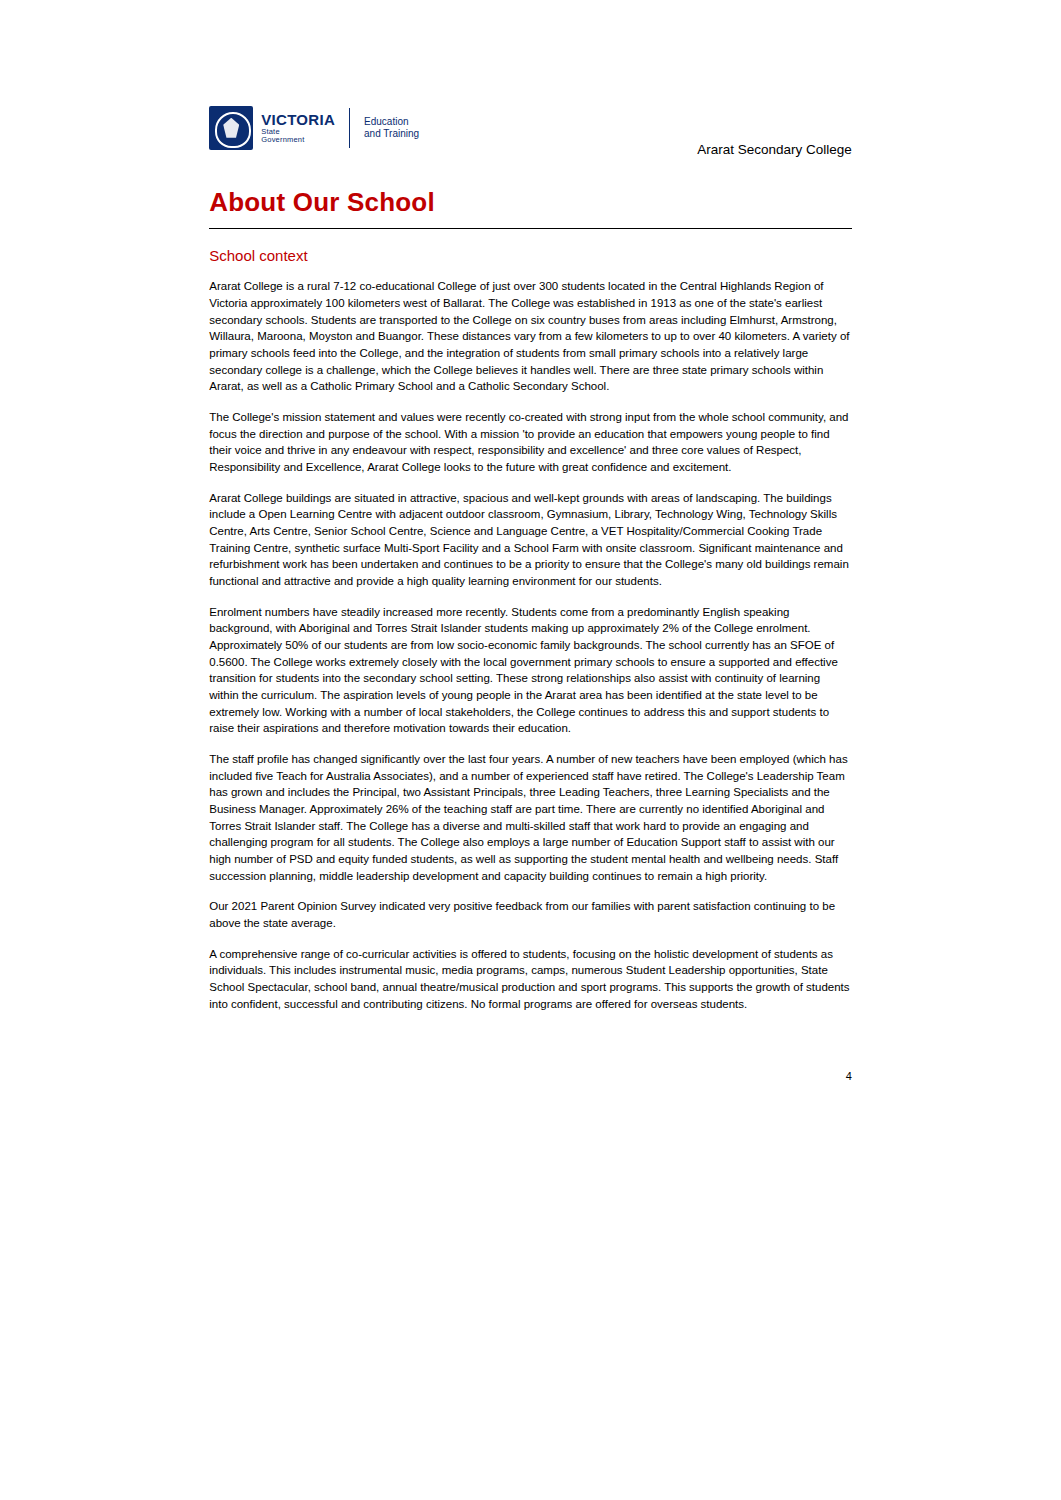VICTORIA
State
Government
Education
and Training
Ararat Secondary College
About Our School
School context
Ararat College is a rural 7-12 co-educational College of just over 300 students located in the Central Highlands Region of Victoria approximately 100 kilometers west of Ballarat. The College was established in 1913 as one of the state's earliest secondary schools. Students are transported to the College on six country buses from areas including Elmhurst, Armstrong, Willaura, Maroona, Moyston and Buangor. These distances vary from a few kilometers to up to over 40 kilometers. A variety of primary schools feed into the College, and the integration of students from small primary schools into a relatively large secondary college is a challenge, which the College believes it handles well. There are three state primary schools within Ararat, as well as a Catholic Primary School and a Catholic Secondary School.
The College's mission statement and values were recently co-created with strong input from the whole school community, and focus the direction and purpose of the school. With a mission 'to provide an education that empowers young people to find their voice and thrive in any endeavour with respect, responsibility and excellence' and three core values of Respect, Responsibility and Excellence, Ararat College looks to the future with great confidence and excitement.
Ararat College buildings are situated in attractive, spacious and well-kept grounds with areas of landscaping. The buildings include a Open Learning Centre with adjacent outdoor classroom, Gymnasium, Library, Technology Wing, Technology Skills Centre, Arts Centre, Senior School Centre, Science and Language Centre, a VET Hospitality/Commercial Cooking Trade Training Centre, synthetic surface Multi-Sport Facility and a School Farm with onsite classroom. Significant maintenance and refurbishment work has been undertaken and continues to be a priority to ensure that the College's many old buildings remain functional and attractive and provide a high quality learning environment for our students.
Enrolment numbers have steadily increased more recently. Students come from a predominantly English speaking background, with Aboriginal and Torres Strait Islander students making up approximately 2% of the College enrolment. Approximately 50% of our students are from low socio-economic family backgrounds. The school currently has an SFOE of 0.5600. The College works extremely closely with the local government primary schools to ensure a supported and effective transition for students into the secondary school setting. These strong relationships also assist with continuity of learning within the curriculum. The aspiration levels of young people in the Ararat area has been identified at the state level to be extremely low. Working with a number of local stakeholders, the College continues to address this and support students to raise their aspirations and therefore motivation towards their education.
The staff profile has changed significantly over the last four years. A number of new teachers have been employed (which has included five Teach for Australia Associates), and a number of experienced staff have retired. The College's Leadership Team has grown and includes the Principal, two Assistant Principals, three Leading Teachers, three Learning Specialists and the Business Manager. Approximately 26% of the teaching staff are part time. There are currently no identified Aboriginal and Torres Strait Islander staff. The College has a diverse and multi-skilled staff that work hard to provide an engaging and challenging program for all students. The College also employs a large number of Education Support staff to assist with our high number of PSD and equity funded students, as well as supporting the student mental health and wellbeing needs. Staff succession planning, middle leadership development and capacity building continues to remain a high priority.
Our 2021 Parent Opinion Survey indicated very positive feedback from our families with parent satisfaction continuing to be above the state average.
A comprehensive range of co-curricular activities is offered to students, focusing on the holistic development of students as individuals. This includes instrumental music, media programs, camps, numerous Student Leadership opportunities, State School Spectacular, school band, annual theatre/musical production and sport programs. This supports the growth of students into confident, successful and contributing citizens. No formal programs are offered for overseas students.
4